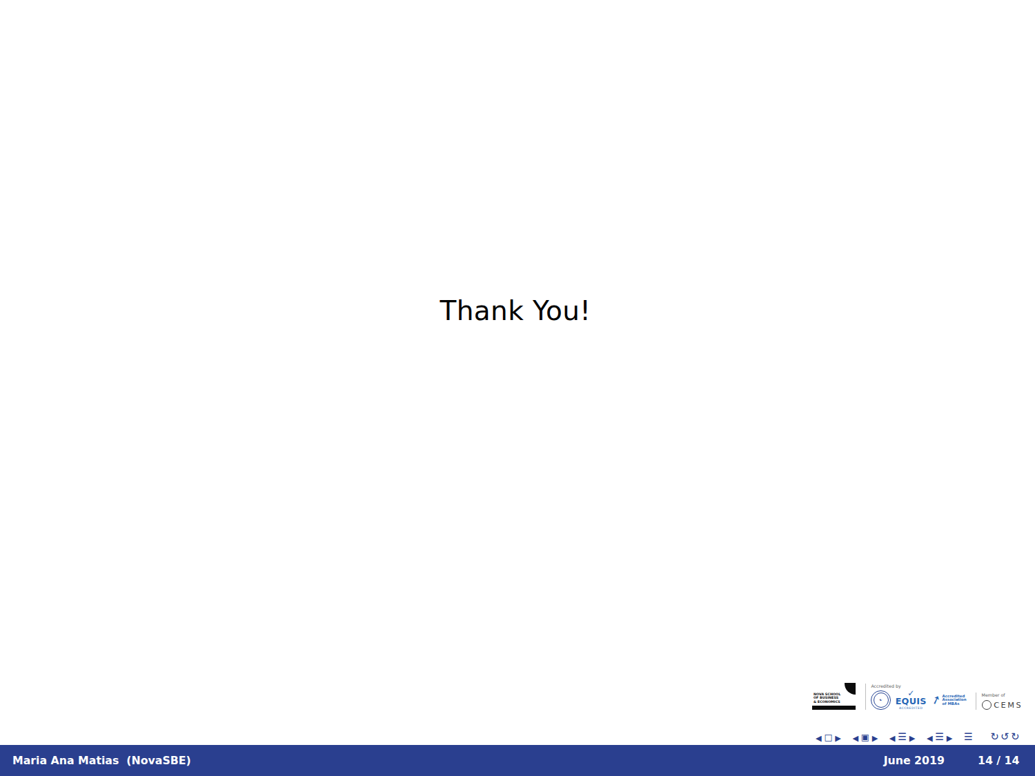Thank You!
NOVA SCHOOL
OF BUSINESS
& ECONOMICS
Accredited by
☯
✓
EQUIS
ACCREDITED
➚
Accredited Association of MBAs
Member of
CEMS
□ ▣ ☰ ☰ ☰ ↻↺↻
Maria Ana Matias (NovaSBE)
June 2019 14 / 14